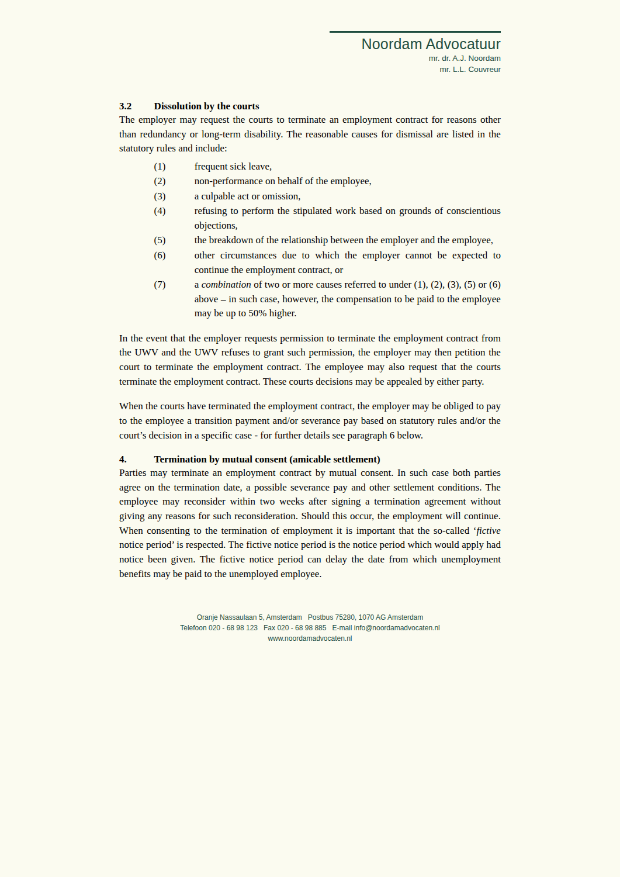Noordam Advocatuur
mr. dr. A.J. Noordam
mr. L.L. Couvreur
3.2 Dissolution by the courts
The employer may request the courts to terminate an employment contract for reasons other than redundancy or long-term disability. The reasonable causes for dismissal are listed in the statutory rules and include:
(1) frequent sick leave,
(2) non-performance on behalf of the employee,
(3) a culpable act or omission,
(4) refusing to perform the stipulated work based on grounds of conscientious objections,
(5) the breakdown of the relationship between the employer and the employee,
(6) other circumstances due to which the employer cannot be expected to continue the employment contract, or
(7) a combination of two or more causes referred to under (1), (2), (3), (5) or (6) above – in such case, however, the compensation to be paid to the employee may be up to 50% higher.
In the event that the employer requests permission to terminate the employment contract from the UWV and the UWV refuses to grant such permission, the employer may then petition the court to terminate the employment contract. The employee may also request that the courts terminate the employment contract. These courts decisions may be appealed by either party.
When the courts have terminated the employment contract, the employer may be obliged to pay to the employee a transition payment and/or severance pay based on statutory rules and/or the court’s decision in a specific case - for further details see paragraph 6 below.
4. Termination by mutual consent (amicable settlement)
Parties may terminate an employment contract by mutual consent. In such case both parties agree on the termination date, a possible severance pay and other settlement conditions. The employee may reconsider within two weeks after signing a termination agreement without giving any reasons for such reconsideration. Should this occur, the employment will continue. When consenting to the termination of employment it is important that the so-called ‘fictive notice period’ is respected. The fictive notice period is the notice period which would apply had notice been given. The fictive notice period can delay the date from which unemployment benefits may be paid to the unemployed employee.
Oranje Nassaulaan 5, Amsterdam Postbus 75280, 1070 AG Amsterdam
Telefoon 020 - 68 98 123 Fax 020 - 68 98 885 E-mail info@noordamadvocaten.nl
www.noordamadvocaten.nl